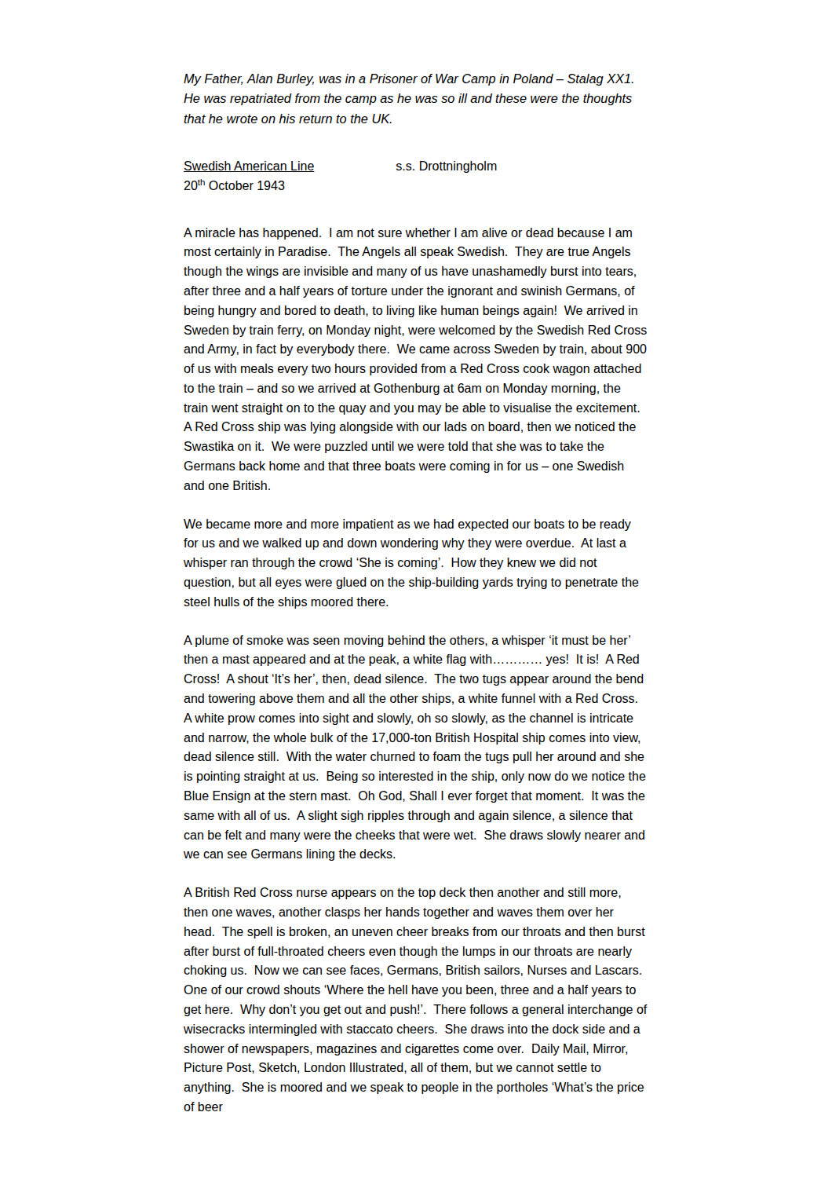My Father, Alan Burley, was in a Prisoner of War Camp in Poland – Stalag XX1. He was repatriated from the camp as he was so ill and these were the thoughts that he wrote on his return to the UK.
Swedish American Line s.s. Drottningholm 20th October 1943
A miracle has happened. I am not sure whether I am alive or dead because I am most certainly in Paradise. The Angels all speak Swedish. They are true Angels though the wings are invisible and many of us have unashamedly burst into tears, after three and a half years of torture under the ignorant and swinish Germans, of being hungry and bored to death, to living like human beings again! We arrived in Sweden by train ferry, on Monday night, were welcomed by the Swedish Red Cross and Army, in fact by everybody there. We came across Sweden by train, about 900 of us with meals every two hours provided from a Red Cross cook wagon attached to the train – and so we arrived at Gothenburg at 6am on Monday morning, the train went straight on to the quay and you may be able to visualise the excitement. A Red Cross ship was lying alongside with our lads on board, then we noticed the Swastika on it. We were puzzled until we were told that she was to take the Germans back home and that three boats were coming in for us – one Swedish and one British.
We became more and more impatient as we had expected our boats to be ready for us and we walked up and down wondering why they were overdue. At last a whisper ran through the crowd ‘She is coming’. How they knew we did not question, but all eyes were glued on the ship-building yards trying to penetrate the steel hulls of the ships moored there.
A plume of smoke was seen moving behind the others, a whisper ‘it must be her’ then a mast appeared and at the peak, a white flag with………… yes! It is! A Red Cross! A shout ‘It’s her’, then, dead silence. The two tugs appear around the bend and towering above them and all the other ships, a white funnel with a Red Cross. A white prow comes into sight and slowly, oh so slowly, as the channel is intricate and narrow, the whole bulk of the 17,000-ton British Hospital ship comes into view, dead silence still. With the water churned to foam the tugs pull her around and she is pointing straight at us. Being so interested in the ship, only now do we notice the Blue Ensign at the stern mast. Oh God, Shall I ever forget that moment. It was the same with all of us. A slight sigh ripples through and again silence, a silence that can be felt and many were the cheeks that were wet. She draws slowly nearer and we can see Germans lining the decks.
A British Red Cross nurse appears on the top deck then another and still more, then one waves, another clasps her hands together and waves them over her head. The spell is broken, an uneven cheer breaks from our throats and then burst after burst of full-throated cheers even though the lumps in our throats are nearly choking us. Now we can see faces, Germans, British sailors, Nurses and Lascars. One of our crowd shouts ‘Where the hell have you been, three and a half years to get here. Why don’t you get out and push!’. There follows a general interchange of wisecracks intermingled with staccato cheers. She draws into the dock side and a shower of newspapers, magazines and cigarettes come over. Daily Mail, Mirror, Picture Post, Sketch, London Illustrated, all of them, but we cannot settle to anything. She is moored and we speak to people in the portholes ‘What’s the price of beer